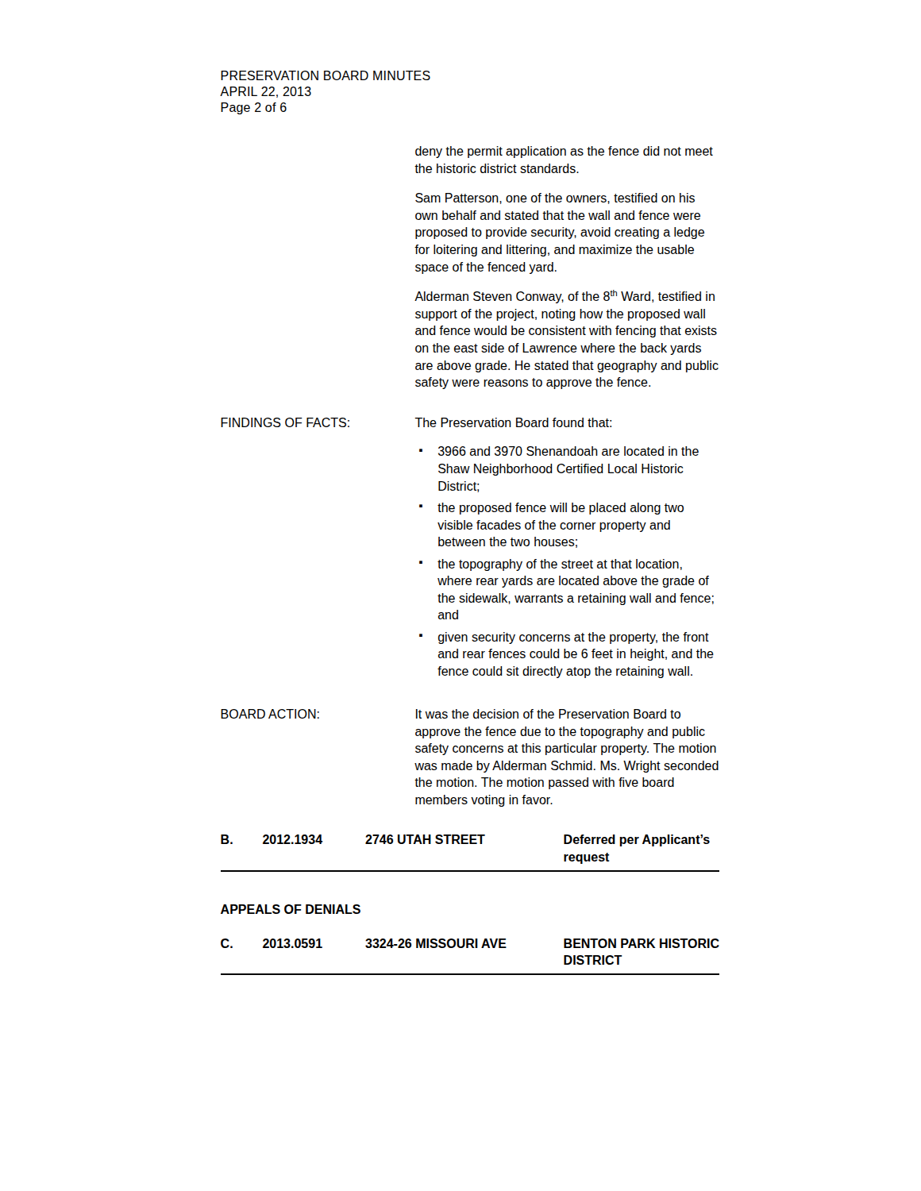PRESERVATION BOARD MINUTES
APRIL 22, 2013
Page 2 of 6
deny the permit application as the fence did not meet the historic district standards.
Sam Patterson, one of the owners, testified on his own behalf and stated that the wall and fence were proposed to provide security, avoid creating a ledge for loitering and littering, and maximize the usable space of the fenced yard.
Alderman Steven Conway, of the 8th Ward, testified in support of the project, noting how the proposed wall and fence would be consistent with fencing that exists on the east side of Lawrence where the back yards are above grade. He stated that geography and public safety were reasons to approve the fence.
FINDINGS OF FACTS:
The Preservation Board found that:
3966 and 3970 Shenandoah are located in the Shaw Neighborhood Certified Local Historic District;
the proposed fence will be placed along two visible facades of the corner property and between the two houses;
the topography of the street at that location, where rear yards are located above the grade of the sidewalk, warrants a retaining wall and fence; and
given security concerns at the property, the front and rear fences could be 6 feet in height, and the fence could sit directly atop the retaining wall.
BOARD ACTION:
It was the decision of the Preservation Board to approve the fence due to the topography and public safety concerns at this particular property. The motion was made by Alderman Schmid. Ms. Wright seconded the motion. The motion passed with five board members voting in favor.
B.
2012.1934
2746 UTAH STREET
Deferred per Applicant’s request
APPEALS OF DENIALS
C.
2013.0591
3324-26 MISSOURI AVE
BENTON PARK HISTORIC DISTRICT